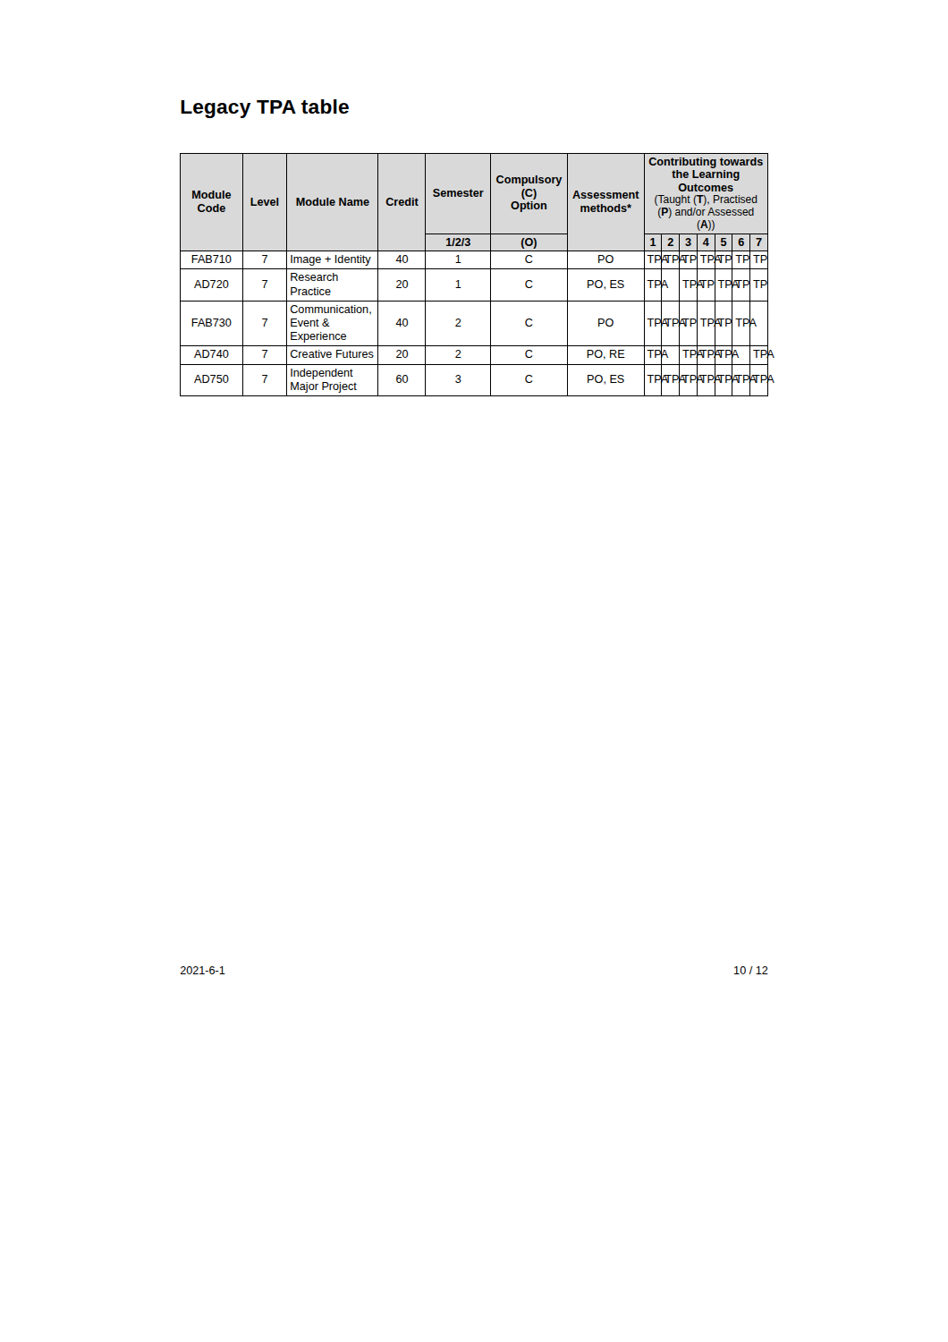Legacy TPA table
| Module Code | Level | Module Name | Credit | Semester | Compulsory (C) Option | Assessment methods* | Contributing towards the Learning Outcomes (Taught ( T ), Practised ( P ) and/or Assessed ( A )) |
| --- | --- | --- | --- | --- | --- | --- | --- |
| 1/2/3 | (O) | 1 | 2 | 3 | 4 | 5 | 6 | 7 |
| FAB710 | 7 | Image + Identity | 40 | 1 | C | PO | TPA | TPA | TP | TPA | TP | TP | TP |
| AD720 | 7 | Research Practice | 20 | 1 | C | PO, ES | TPA | | TPA | TP | TPA | TP | TP |
| FAB730 | 7 | Communication, Event & Experience | 40 | 2 | C | PO | TPA | TPA | TP | TPA | TP | TPA | |
| AD740 | 7 | Creative Futures | 20 | 2 | C | PO, RE | TPA | | TPA | TPA | TPA | | TPA |
| AD750 | 7 | Independent Major Project | 60 | 3 | C | PO, ES | TPA | TPA | TPA | TPA | TPA | TPA | TPA |
2021-6-1 10 / 12